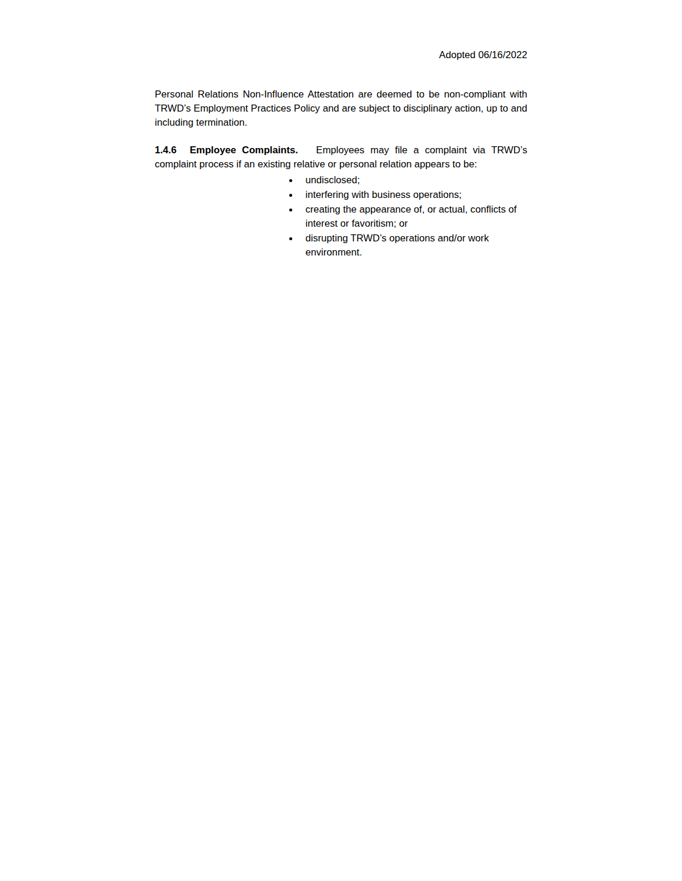Adopted 06/16/2022
Personal Relations Non-Influence Attestation are deemed to be non-compliant with TRWD’s Employment Practices Policy and are subject to disciplinary action, up to and including termination.
1.4.6 Employee Complaints. Employees may file a complaint via TRWD’s complaint process if an existing relative or personal relation appears to be:
undisclosed;
interfering with business operations;
creating the appearance of, or actual, conflicts of interest or favoritism; or
disrupting TRWD’s operations and/or work environment.